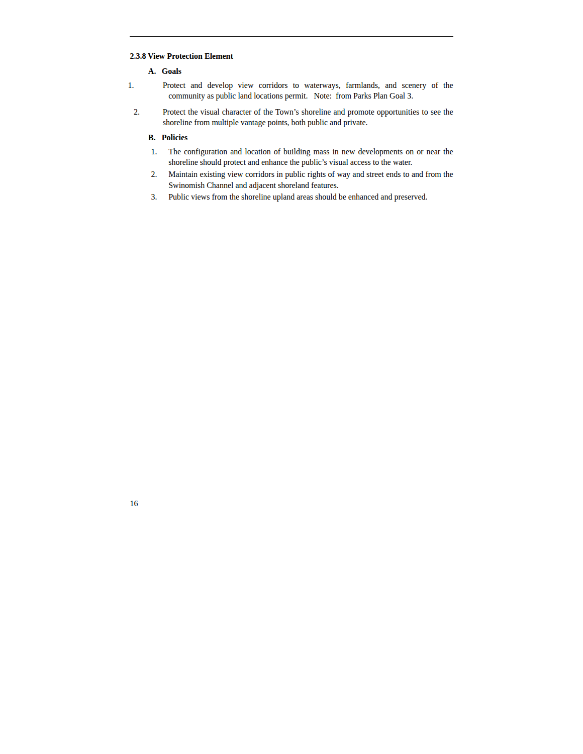2.3.8 View Protection Element
A. Goals
1. Protect and develop view corridors to waterways, farmlands, and scenery of the community as public land locations permit. Note: from Parks Plan Goal 3.
2. Protect the visual character of the Town’s shoreline and promote opportunities to see the shoreline from multiple vantage points, both public and private.
B. Policies
1. The configuration and location of building mass in new developments on or near the shoreline should protect and enhance the public’s visual access to the water.
2. Maintain existing view corridors in public rights of way and street ends to and from the Swinomish Channel and adjacent shoreland features.
3. Public views from the shoreline upland areas should be enhanced and preserved.
16